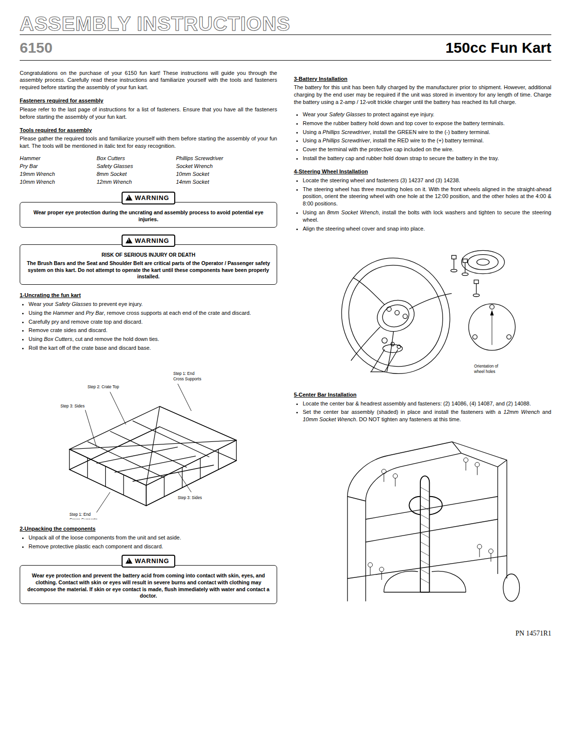ASSEMBLY INSTRUCTIONS
6150 150cc Fun Kart
Congratulations on the purchase of your 6150 fun kart! These instructions will guide you through the assembly process. Carefully read these instructions and familiarize yourself with the tools and fasteners required before starting the assembly of your fun kart.
Fasteners required for assembly
Please refer to the last page of instructions for a list of fasteners. Ensure that you have all the fasteners before starting the assembly of your fun kart.
Tools required for assembly
Please gather the required tools and familiarize yourself with them before starting the assembly of your fun kart. The tools will be mentioned in italic text for easy recognition.
| Hammer | Box Cutters | Phillips Screwdriver |
| Pry Bar | Safety Glasses | Socket Wrench |
| 19mm Wrench | 8mm Socket | 10mm Socket |
| 10mm Wrench | 12mm Wrench | 14mm Socket |
WARNING
Wear proper eye protection during the uncrating and assembly process to avoid potential eye injuries.
WARNING
RISK OF SERIOUS INJURY OR DEATH The Brush Bars and the Seat and Shoulder Belt are critical parts of the Operator / Passenger safety system on this kart. Do not attempt to operate the kart until these components have been properly installed.
1-Uncrating the fun kart
Wear your Safety Glasses to prevent eye injury.
Using the Hammer and Pry Bar, remove cross supports at each end of the crate and discard.
Carefully pry and remove crate top and discard.
Remove crate sides and discard.
Using Box Cutters, cut and remove the hold down ties.
Roll the kart off of the crate base and discard base.
Step 1: End Cross Supports Step 2: Crate Top Step 3: Sides Step 3: Sides Step 1: End Cross Supports
2-Unpacking the components
Unpack all of the loose components from the unit and set aside.
Remove protective plastic each component and discard.
WARNING
Wear eye protection and prevent the battery acid from coming into contact with skin, eyes, and clothing. Contact with skin or eyes will result in severe burns and contact with clothing may decompose the material. If skin or eye contact is made, flush immediately with water and contact a doctor.
3-Battery Installation
The battery for this unit has been fully charged by the manufacturer prior to shipment. However, additional charging by the end user may be required if the unit was stored in inventory for any length of time. Charge the battery using a 2-amp / 12-volt trickle charger until the battery has reached its full charge.
Wear your Safety Glasses to protect against eye injury.
Remove the rubber battery hold down and top cover to expose the battery terminals.
Using a Phillips Screwdriver, install the GREEN wire to the (-) battery terminal.
Using a Phillips Screwdriver, install the RED wire to the (+) battery terminal.
Cover the terminal with the protective cap included on the wire.
Install the battery cap and rubber hold down strap to secure the battery in the tray.
4-Steering Wheel Installation
Locate the steering wheel and fasteners (3) 14237 and (3) 14238.
The steering wheel has three mounting holes on it. With the front wheels aligned in the straight-ahead position, orient the steering wheel with one hole at the 12:00 position, and the other holes at the 4:00 & 8:00 positions.
Using an 8mm Socket Wrench, install the bolts with lock washers and tighten to secure the steering wheel.
Align the steering wheel cover and snap into place.
Orientation of wheel holes
5-Center Bar Installation
Locate the center bar & headrest assembly and fasteners: (2) 14086, (4) 14087, and (2) 14088.
Set the center bar assembly (shaded) in place and install the fasteners with a 12mm Wrench and 10mm Socket Wrench. DO NOT tighten any fasteners at this time.
PN 14571R1